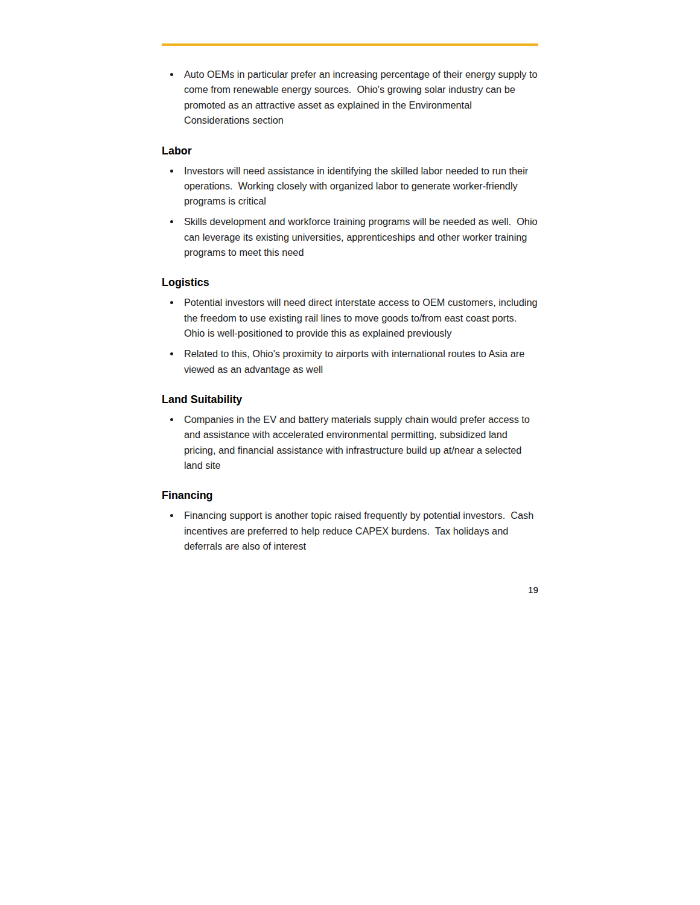Auto OEMs in particular prefer an increasing percentage of their energy supply to come from renewable energy sources. Ohio's growing solar industry can be promoted as an attractive asset as explained in the Environmental Considerations section
Labor
Investors will need assistance in identifying the skilled labor needed to run their operations. Working closely with organized labor to generate worker-friendly programs is critical
Skills development and workforce training programs will be needed as well. Ohio can leverage its existing universities, apprenticeships and other worker training programs to meet this need
Logistics
Potential investors will need direct interstate access to OEM customers, including the freedom to use existing rail lines to move goods to/from east coast ports. Ohio is well-positioned to provide this as explained previously
Related to this, Ohio's proximity to airports with international routes to Asia are viewed as an advantage as well
Land Suitability
Companies in the EV and battery materials supply chain would prefer access to and assistance with accelerated environmental permitting, subsidized land pricing, and financial assistance with infrastructure build up at/near a selected land site
Financing
Financing support is another topic raised frequently by potential investors. Cash incentives are preferred to help reduce CAPEX burdens. Tax holidays and deferrals are also of interest
19